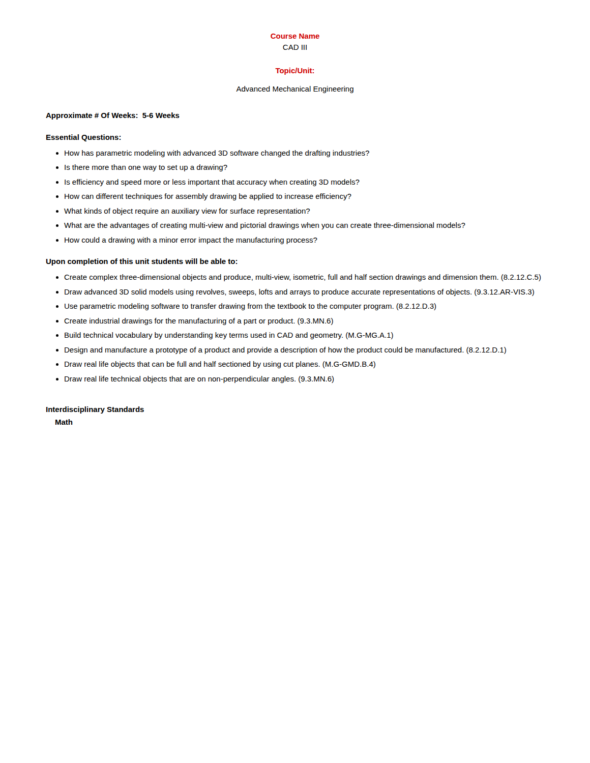Course Name
CAD III
Topic/Unit:
Advanced Mechanical Engineering
Approximate # Of Weeks: 5-6 Weeks
Essential Questions:
How has parametric modeling with advanced 3D software changed the drafting industries?
Is there more than one way to set up a drawing?
Is efficiency and speed more or less important that accuracy when creating 3D models?
How can different techniques for assembly drawing be applied to increase efficiency?
What kinds of object require an auxiliary view for surface representation?
What are the advantages of creating multi-view and pictorial drawings when you can create three-dimensional models?
How could a drawing with a minor error impact the manufacturing process?
Upon completion of this unit students will be able to:
Create complex three-dimensional objects and produce, multi-view, isometric, full and half section drawings and dimension them. (8.2.12.C.5)
Draw advanced 3D solid models using revolves, sweeps, lofts and arrays to produce accurate representations of objects. (9.3.12.AR-VIS.3)
Use parametric modeling software to transfer drawing from the textbook to the computer program. (8.2.12.D.3)
Create industrial drawings for the manufacturing of a part or product. (9.3.MN.6)
Build technical vocabulary by understanding key terms used in CAD and geometry. (M.G-MG.A.1)
Design and manufacture a prototype of a product and provide a description of how the product could be manufactured. (8.2.12.D.1)
Draw real life objects that can be full and half sectioned by using cut planes. (M.G-GMD.B.4)
Draw real life technical objects that are on non-perpendicular angles. (9.3.MN.6)
Interdisciplinary Standards
Math